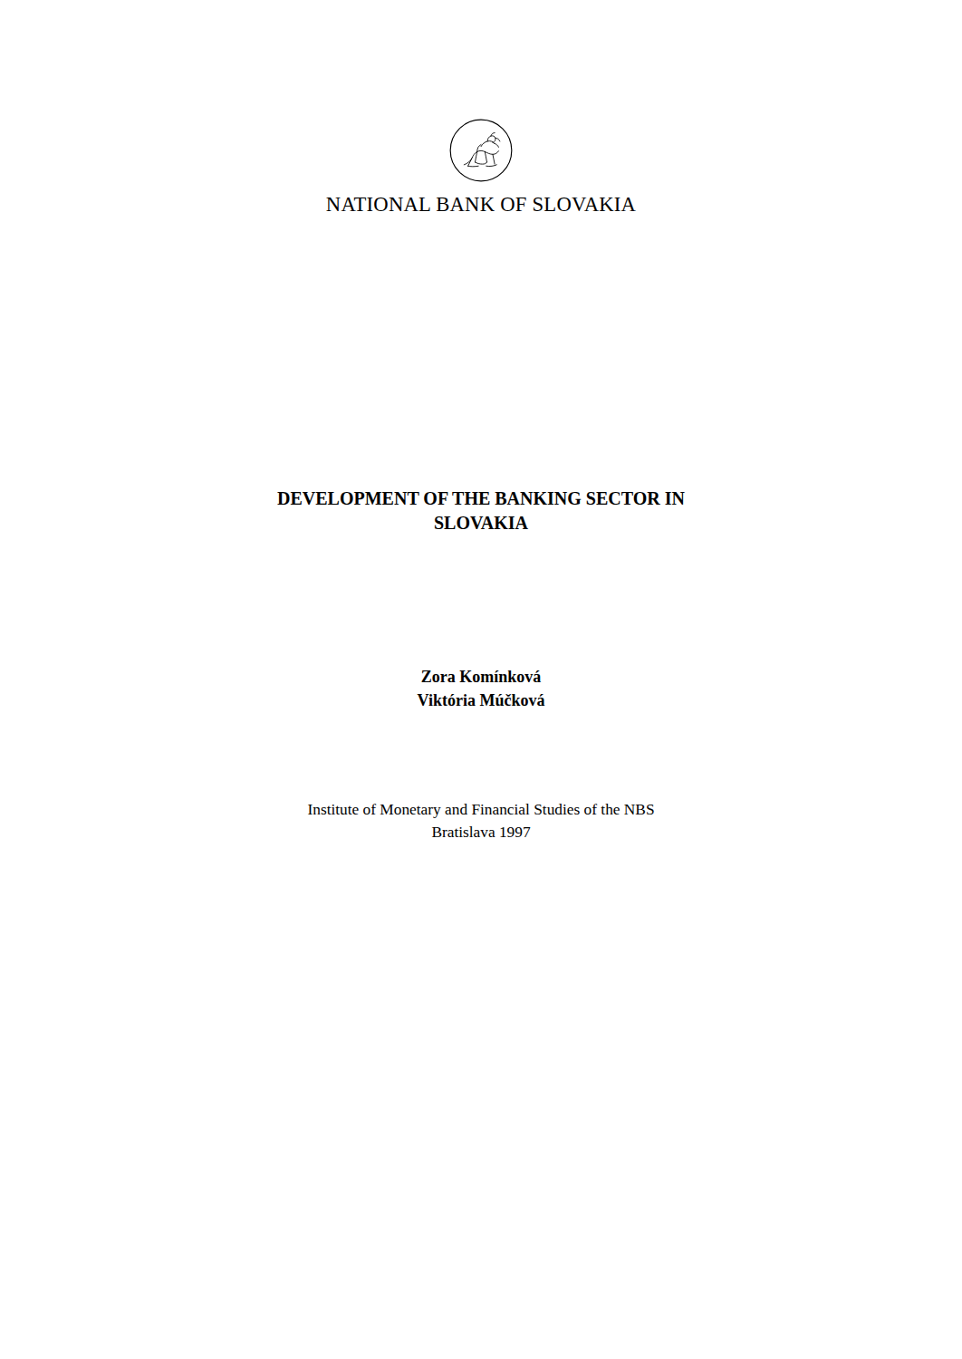NATIONAL BANK OF SLOVAKIA
DEVELOPMENT OF THE BANKING SECTOR IN SLOVAKIA
Zora Komínková
Viktória Múčková
Institute of Monetary and Financial Studies of the NBS
Bratislava 1997